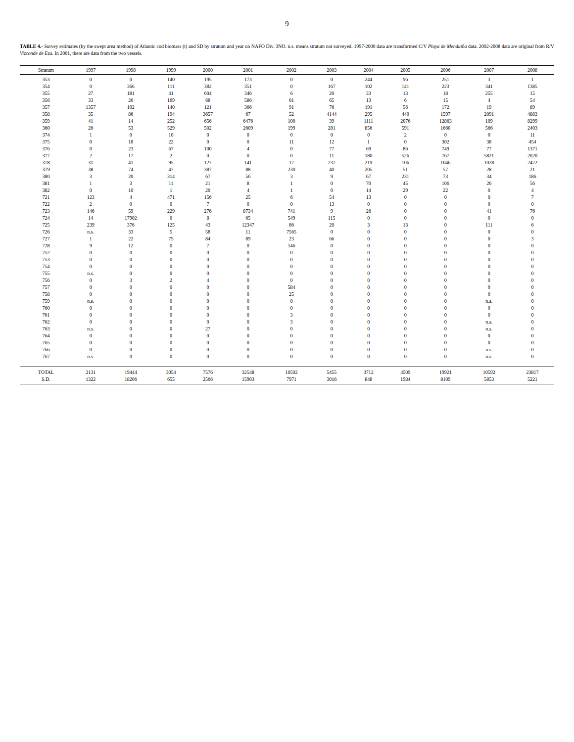9
TABLE 4.- Survey estimates (by the swept area method) of Atlantic cod biomass (t) and SD by stratum and year on NAFO Div. 3NO. n.s. means stratum not surveyed. 1997-2000 data are transformed C/V Playa de Menduíña data. 2002-2008 data are original from R/V Vizconde de Eza. In 2001, there are data from the two vessels.
| Stratum | 1997 | 1998 | 1999 | 2000 | 2001 | 2002 | 2003 | 2004 | 2005 | 2006 | 2007 | 2008 |
| --- | --- | --- | --- | --- | --- | --- | --- | --- | --- | --- | --- | --- |
| 353 | 0 | 0 | 140 | 195 | 173 | 0 | 0 | 244 | 96 | 251 | 3 | 1 |
| 354 | 0 | 366 | 111 | 382 | 351 | 0 | 167 | 102 | 141 | 223 | 341 | 1385 |
| 355 | 27 | 181 | 41 | 604 | 346 | 6 | 20 | 33 | 13 | 18 | 255 | 15 |
| 356 | 33 | 26 | 169 | 68 | 586 | 61 | 65 | 13 | 6 | 15 | 4 | 54 |
| 357 | 1357 | 102 | 140 | 121 | 366 | 91 | 76 | 191 | 56 | 172 | 19 | 89 |
| 358 | 35 | 86 | 194 | 3657 | 67 | 52 | 4144 | 295 | 440 | 1597 | 2091 | 4883 |
| 359 | 41 | 14 | 252 | 656 | 6476 | 100 | 39 | 1111 | 2076 | 12863 | 109 | 8299 |
| 360 | 26 | 53 | 529 | 502 | 2609 | 199 | 281 | 856 | 591 | 1660 | 566 | 2403 |
| 374 | 1 | 0 | 10 | 0 | 0 | 0 | 0 | 0 | 2 | 0 | 0 | 11 |
| 375 | 0 | 18 | 22 | 0 | 0 | 11 | 12 | 1 | 0 | 302 | 38 | 454 |
| 376 | 0 | 23 | 67 | 100 | 4 | 0 | 77 | 69 | 86 | 749 | 77 | 1371 |
| 377 | 2 | 17 | 2 | 0 | 0 | 0 | 11 | 180 | 526 | 767 | 5821 | 2020 |
| 378 | 31 | 41 | 95 | 127 | 141 | 17 | 237 | 219 | 106 | 1046 | 1028 | 2472 |
| 379 | 38 | 74 | 47 | 387 | 88 | 230 | 40 | 205 | 51 | 57 | 28 | 21 |
| 380 | 3 | 20 | 314 | 67 | 56 | 3 | 9 | 67 | 231 | 73 | 34 | 186 |
| 381 | 1 | 3 | 11 | 21 | 8 | 1 | 0 | 70 | 45 | 106 | 26 | 56 |
| 382 | 0 | 10 | 1 | 20 | 4 | 1 | 0 | 14 | 29 | 22 | 0 | 4 |
| 721 | 123 | 4 | 471 | 156 | 25 | 6 | 54 | 13 | 0 | 0 | 0 | 7 |
| 722 | 2 | 0 | 0 | 7 | 0 | 0 | 13 | 0 | 0 | 0 | 0 | 0 |
| 723 | 146 | 59 | 229 | 276 | 8734 | 741 | 9 | 26 | 0 | 0 | 41 | 76 |
| 724 | 14 | 17902 | 0 | 8 | 65 | 549 | 115 | 0 | 0 | 0 | 0 | 0 |
| 725 | 239 | 376 | 125 | 43 | 12347 | 86 | 20 | 3 | 13 | 0 | 111 | 6 |
| 726 | n.s. | 33 | 5 | 58 | 11 | 7565 | 0 | 0 | 0 | 0 | 0 | 0 |
| 727 | 1 | 22 | 75 | 84 | 89 | 23 | 66 | 0 | 0 | 0 | 0 | 3 |
| 728 | 9 | 12 | 0 | 7 | 0 | 146 | 0 | 0 | 0 | 0 | 0 | 0 |
| 752 | 0 | 0 | 0 | 0 | 0 | 0 | 0 | 0 | 0 | 0 | 0 | 0 |
| 753 | 0 | 0 | 0 | 0 | 0 | 0 | 0 | 0 | 0 | 0 | 0 | 0 |
| 754 | 0 | 0 | 0 | 0 | 0 | 0 | 0 | 0 | 0 | 0 | 0 | 0 |
| 755 | n.s. | 0 | 0 | 0 | 0 | 0 | 0 | 0 | 0 | 0 | 0 | 0 |
| 756 | 0 | 3 | 2 | 4 | 0 | 0 | 0 | 0 | 0 | 0 | 0 | 0 |
| 757 | 0 | 0 | 0 | 0 | 0 | 584 | 0 | 0 | 0 | 0 | 0 | 0 |
| 758 | 0 | 0 | 0 | 0 | 0 | 25 | 0 | 0 | 0 | 0 | 0 | 0 |
| 759 | n.s. | 0 | 0 | 0 | 0 | 0 | 0 | 0 | 0 | 0 | n.s. | 0 |
| 760 | 0 | 0 | 0 | 0 | 0 | 0 | 0 | 0 | 0 | 0 | 0 | 0 |
| 761 | 0 | 0 | 0 | 0 | 0 | 3 | 0 | 0 | 0 | 0 | 0 | 0 |
| 762 | 0 | 0 | 0 | 0 | 0 | 3 | 0 | 0 | 0 | 0 | n.s. | 0 |
| 763 | n.s. | 0 | 0 | 27 | 0 | 0 | 0 | 0 | 0 | 0 | n.s. | 0 |
| 764 | 0 | 0 | 0 | 0 | 0 | 0 | 0 | 0 | 0 | 0 | 0 | 0 |
| 765 | 0 | 0 | 0 | 0 | 0 | 0 | 0 | 0 | 0 | 0 | 0 | 0 |
| 766 | 0 | 0 | 0 | 0 | 0 | 0 | 0 | 0 | 0 | 0 | n.s. | 0 |
| 767 | n.s. | 0 | 0 | 0 | 0 | 0 | 0 | 0 | 0 | 0 | n.s. | 0 |
| TOTAL | 2131 | 19444 | 3054 | 7576 | 32548 | 10502 | 5455 | 3712 | 4509 | 19921 | 10592 | 23817 |
| S.D. | 1322 | 18206 | 655 | 2566 | 15903 | 7971 | 3016 | 848 | 1984 | 8109 | 5853 | 5221 |